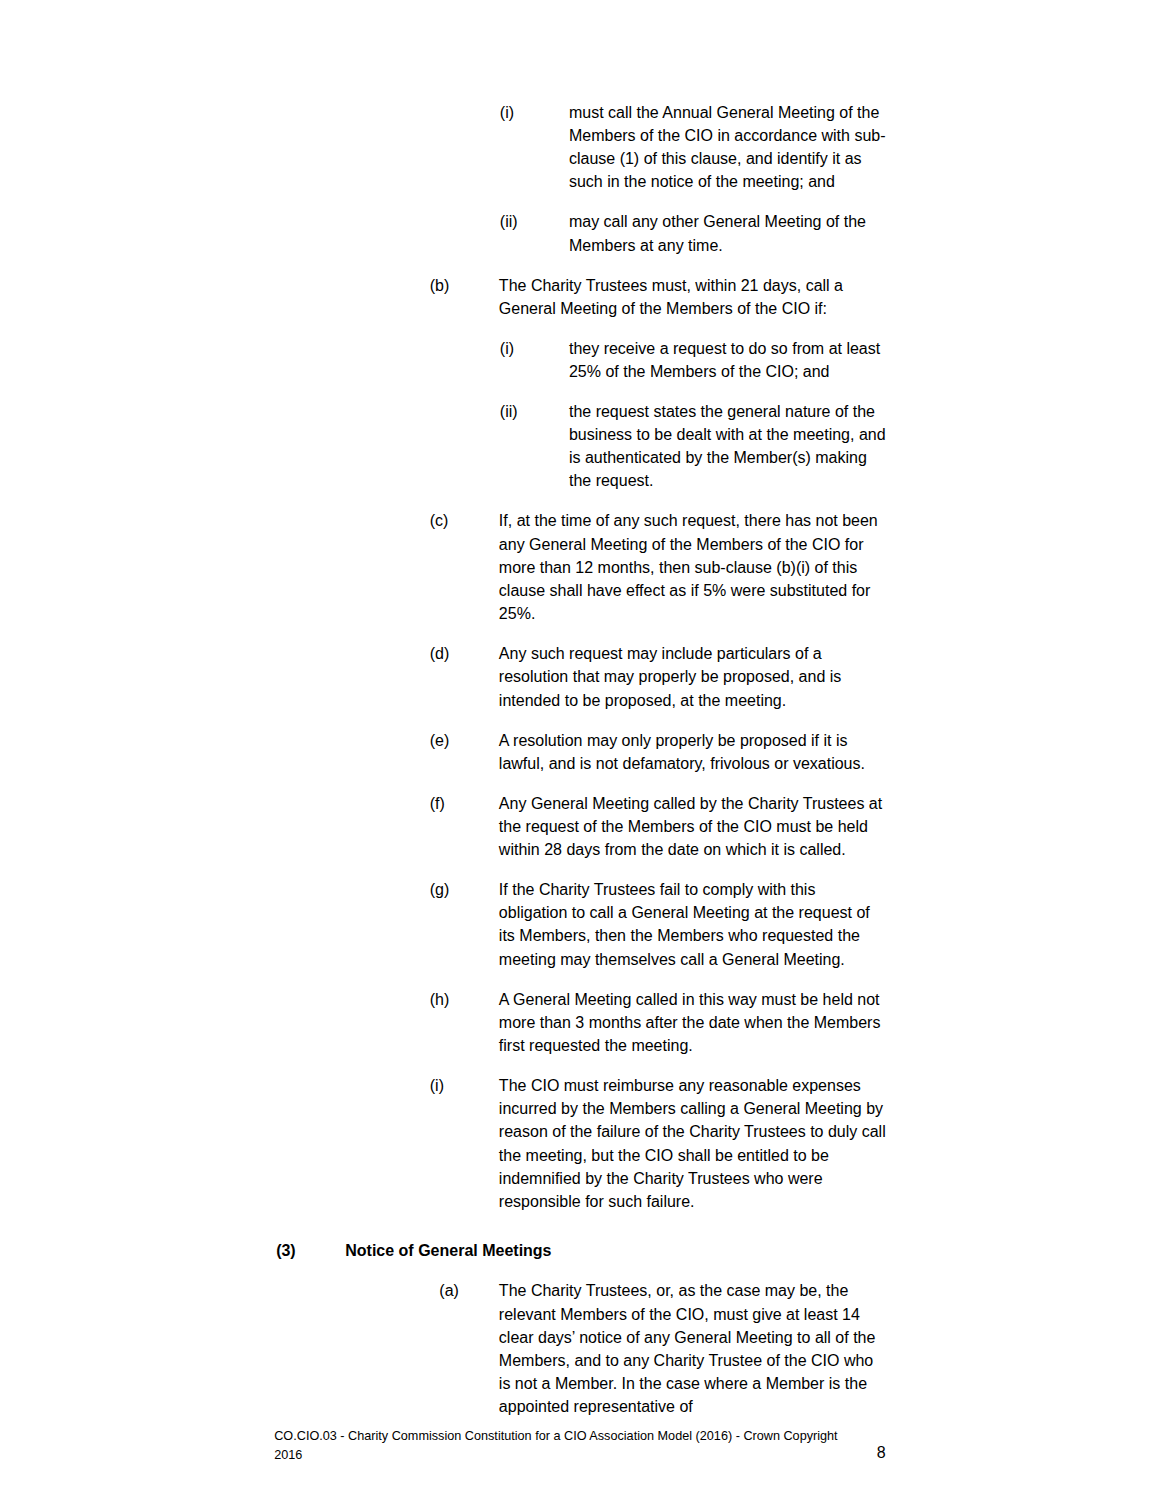(i)
must call the Annual General Meeting of the Members of the CIO in accordance with sub-clause (1) of this clause, and identify it as such in the notice of the meeting; and
(ii)
may call any other General Meeting of the Members at any time.
(b)
The Charity Trustees must, within 21 days, call a General Meeting of the Members of the CIO if:
(i)
they receive a request to do so from at least 25% of the Members of the CIO; and
(ii)
the request states the general nature of the business to be dealt with at the meeting, and is authenticated by the Member(s) making the request.
(c)
If, at the time of any such request, there has not been any General Meeting of the Members of the CIO for more than 12 months, then sub-clause (b)(i) of this clause shall have effect as if 5% were substituted for 25%.
(d)
Any such request may include particulars of a resolution that may properly be proposed, and is intended to be proposed, at the meeting.
(e)
A resolution may only properly be proposed if it is lawful, and is not defamatory, frivolous or vexatious.
(f)
Any General Meeting called by the Charity Trustees at the request of the Members of the CIO must be held within 28 days from the date on which it is called.
(g)
If the Charity Trustees fail to comply with this obligation to call a General Meeting at the request of its Members, then the Members who requested the meeting may themselves call a General Meeting.
(h)
A General Meeting called in this way must be held not more than 3 months after the date when the Members first requested the meeting.
(i)
The CIO must reimburse any reasonable expenses incurred by the Members calling a General Meeting by reason of the failure of the Charity Trustees to duly call the meeting, but the CIO shall be entitled to be indemnified by the Charity Trustees who were responsible for such failure.
(3)
Notice of General Meetings
(a)
The Charity Trustees, or, as the case may be, the relevant Members of the CIO, must give at least 14 clear days’ notice of any General Meeting to all of the Members, and to any Charity Trustee of the CIO who is not a Member. In the case where a Member is the appointed representative of
CO.CIO.03 - Charity Commission Constitution for a CIO Association Model (2016) - Crown Copyright 2016
8